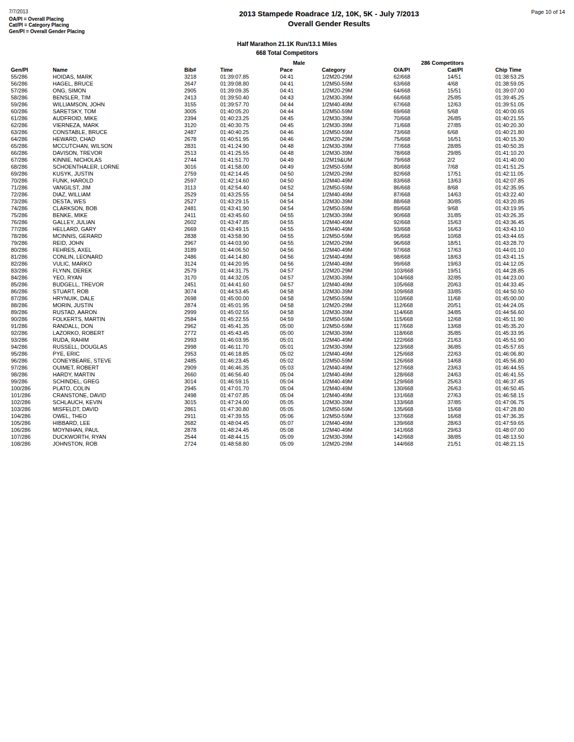7/7/2013
OA/Pl = Overall Placing
Cat/Pl = Category Placing
Gen/Pl = Overall Gender Placing
2013 Stampede Roadrace 1/2, 10K, 5K - July 7/2013
Overall Gender Results
Page 10 of 14
Half Marathon 21.1K Run/13.1 Miles
668 Total Competitors
| | | | | Male | | 286 Competitors | |
| --- | --- | --- | --- | --- | --- | --- | --- |
| Gen/Pl | Name | Bib# | Time | Pace | Category | O/A/Pl | Cat/Pl | Chip Time |
| 55/286 | HOIDAS, MARK | 3218 | 01:39:07.85 | 04:41 | 1/2M20-29M | 62/668 | 14/51 | 01:38:53.25 |
| 56/286 | HAGEL, BRUCE | 2647 | 01:39:08.80 | 04:41 | 1/2M50-59M | 63/668 | 4/68 | 01:38:59.05 |
| 57/286 | ONG, SIMON | 2905 | 01:39:09.35 | 04:41 | 1/2M20-29M | 64/668 | 15/51 | 01:39:07.00 |
| 58/286 | BENSLER, TIM | 2413 | 01:39:50.40 | 04:43 | 1/2M30-39M | 66/668 | 25/85 | 01:39:45.25 |
| 59/286 | WILLIAMSON, JOHN | 3155 | 01:39:57.70 | 04:44 | 1/2M40-49M | 67/668 | 12/63 | 01:39:51.05 |
| 60/286 | SARETSKY, TOM | 3005 | 01:40:05.20 | 04:44 | 1/2M50-59M | 69/668 | 5/68 | 01:40:00.65 |
| 61/286 | AUDFROID, MIKE | 2394 | 01:40:23.25 | 04:45 | 1/2M30-39M | 70/668 | 26/85 | 01:40:21.55 |
| 62/286 | VIERNEZA, MARK | 3120 | 01:40:30.75 | 04:45 | 1/2M30-39M | 71/668 | 27/85 | 01:40:20.30 |
| 63/286 | CONSTABLE, BRUCE | 2487 | 01:40:40.25 | 04:46 | 1/2M50-59M | 73/668 | 6/68 | 01:40:21.80 |
| 64/286 | HEWARD, CHAD | 2678 | 01:40:51.95 | 04:46 | 1/2M20-29M | 75/668 | 16/51 | 01:40:15.30 |
| 65/286 | MCCUTCHAN, WILSON | 2831 | 01:41:24.90 | 04:48 | 1/2M30-39M | 77/668 | 28/85 | 01:40:50.35 |
| 66/286 | DAVISON, TREVOR | 2513 | 01:41:25.55 | 04:48 | 1/2M30-39M | 78/668 | 29/85 | 01:41:10.20 |
| 67/286 | KINNIE, NICHOLAS | 2744 | 01:41:51.70 | 04:49 | 1/2M19&UM | 79/668 | 2/2 | 01:41:40.00 |
| 68/286 | SCHOENTHALER, LORNE | 3016 | 01:41:58.00 | 04:49 | 1/2M50-59M | 80/668 | 7/68 | 01:41:51.25 |
| 69/286 | KUSYK, JUSTIN | 2759 | 01:42:14.45 | 04:50 | 1/2M20-29M | 82/668 | 17/51 | 01:42:11.05 |
| 70/286 | FUNK, HAROLD | 2597 | 01:42:14.60 | 04:50 | 1/2M40-49M | 83/668 | 13/63 | 01:42:07.85 |
| 71/286 | VANGILST, JIM | 3113 | 01:42:54.40 | 04:52 | 1/2M50-59M | 86/668 | 8/68 | 01:42:35.95 |
| 72/286 | DIAZ, WILLIAM | 2529 | 01:43:25.55 | 04:54 | 1/2M40-49M | 87/668 | 14/63 | 01:43:22.40 |
| 73/286 | DESTA, WES | 2527 | 01:43:29.15 | 04:54 | 1/2M30-39M | 88/668 | 30/85 | 01:43:20.85 |
| 74/286 | CLARKSON, BOB | 2481 | 01:43:41.90 | 04:54 | 1/2M50-59M | 89/668 | 9/68 | 01:43:19.95 |
| 75/286 | BENKE, MIKE | 2411 | 01:43:45.60 | 04:55 | 1/2M30-39M | 90/668 | 31/85 | 01:43:26.35 |
| 76/286 | GALLEY, JULIAN | 2602 | 01:43:47.85 | 04:55 | 1/2M40-49M | 92/668 | 15/63 | 01:43:36.45 |
| 77/286 | HELLARD, GARY | 2669 | 01:43:49.15 | 04:55 | 1/2M40-49M | 93/668 | 16/63 | 01:43:43.10 |
| 78/286 | MCINNIS, GERARD | 2838 | 01:43:58.90 | 04:55 | 1/2M50-59M | 95/668 | 10/68 | 01:43:44.65 |
| 79/286 | REID, JOHN | 2967 | 01:44:03.90 | 04:55 | 1/2M20-29M | 96/668 | 18/51 | 01:43:28.70 |
| 80/286 | FEHRES, AXEL | 3189 | 01:44:06.50 | 04:56 | 1/2M40-49M | 97/668 | 17/63 | 01:44:01.10 |
| 81/286 | CONLIN, LEONARD | 2486 | 01:44:14.80 | 04:56 | 1/2M40-49M | 98/668 | 18/63 | 01:43:41.15 |
| 82/286 | VULIC, MARKO | 3124 | 01:44:20.95 | 04:56 | 1/2M40-49M | 99/668 | 19/63 | 01:44:12.05 |
| 83/286 | FLYNN, DEREK | 2579 | 01:44:31.75 | 04:57 | 1/2M20-29M | 103/668 | 19/51 | 01:44:28.85 |
| 84/286 | YEO, RYAN | 3170 | 01:44:32.05 | 04:57 | 1/2M30-39M | 104/668 | 32/85 | 01:44:23.00 |
| 85/286 | BUDGELL, TREVOR | 2451 | 01:44:41.60 | 04:57 | 1/2M40-49M | 105/668 | 20/63 | 01:44:33.45 |
| 86/286 | STUART, ROB | 3074 | 01:44:53.45 | 04:58 | 1/2M30-39M | 109/668 | 33/85 | 01:44:50.50 |
| 87/286 | HRYNUIK, DALE | 2698 | 01:45:00.00 | 04:58 | 1/2M50-59M | 110/668 | 11/68 | 01:45:00.00 |
| 88/286 | MORIN, JUSTIN | 2874 | 01:45:01.95 | 04:58 | 1/2M20-29M | 112/668 | 20/51 | 01:44:24.05 |
| 89/286 | RUSTAD, AARON | 2999 | 01:45:02.55 | 04:58 | 1/2M30-39M | 114/668 | 34/85 | 01:44:56.60 |
| 90/286 | FOLKERTS, MARTIN | 2584 | 01:45:22.55 | 04:59 | 1/2M50-59M | 115/668 | 12/68 | 01:45:11.90 |
| 91/286 | RANDALL, DON | 2962 | 01:45:41.35 | 05:00 | 1/2M50-59M | 117/668 | 13/68 | 01:45:35.20 |
| 92/286 | LAZORKO, ROBERT | 2772 | 01:45:43.45 | 05:00 | 1/2M30-39M | 118/668 | 35/85 | 01:45:33.95 |
| 93/286 | RUDA, RAHIM | 2993 | 01:46:03.95 | 05:01 | 1/2M40-49M | 122/668 | 21/63 | 01:45:51.90 |
| 94/286 | RUSSELL, DOUGLAS | 2998 | 01:46:11.70 | 05:01 | 1/2M30-39M | 123/668 | 36/85 | 01:45:57.65 |
| 95/286 | PYE, ERIC | 2953 | 01:46:18.85 | 05:02 | 1/2M40-49M | 125/668 | 22/63 | 01:46:06.80 |
| 96/286 | CONEYBEARE, STEVE | 2485 | 01:46:23.45 | 05:02 | 1/2M50-59M | 126/668 | 14/68 | 01:45:56.80 |
| 97/286 | OUIMET, ROBERT | 2909 | 01:46:46.35 | 05:03 | 1/2M40-49M | 127/668 | 23/63 | 01:46:44.55 |
| 98/286 | HARDY, MARTIN | 2660 | 01:46:56.40 | 05:04 | 1/2M40-49M | 128/668 | 24/63 | 01:46:41.55 |
| 99/286 | SCHINDEL, GREG | 3014 | 01:46:59.15 | 05:04 | 1/2M40-49M | 129/668 | 25/63 | 01:46:37.45 |
| 100/286 | PLATO, COLIN | 2945 | 01:47:01.70 | 05:04 | 1/2M40-49M | 130/668 | 26/63 | 01:46:50.45 |
| 101/286 | CRANSTONE, DAVID | 2498 | 01:47:07.85 | 05:04 | 1/2M40-49M | 131/668 | 27/63 | 01:46:58.15 |
| 102/286 | SCHLAUCH, KEVIN | 3015 | 01:47:24.00 | 05:05 | 1/2M30-39M | 133/668 | 37/85 | 01:47:06.75 |
| 103/286 | MISFELDT, DAVID | 2861 | 01:47:30.80 | 05:05 | 1/2M50-59M | 135/668 | 15/68 | 01:47:28.80 |
| 104/286 | OWEL, THEO | 2911 | 01:47:39.55 | 05:06 | 1/2M50-59M | 137/668 | 16/68 | 01:47:36.35 |
| 105/286 | HIBBARD, LEE | 2682 | 01:48:04.45 | 05:07 | 1/2M40-49M | 139/668 | 28/63 | 01:47:59.65 |
| 106/286 | MOYNIHAN, PAUL | 2878 | 01:48:24.45 | 05:08 | 1/2M40-49M | 141/668 | 29/63 | 01:48:07.00 |
| 107/286 | DUCKWORTH, RYAN | 2544 | 01:48:44.15 | 05:09 | 1/2M30-39M | 142/668 | 38/85 | 01:48:13.50 |
| 108/286 | JOHNSTON, ROB | 2724 | 01:48:58.80 | 05:09 | 1/2M20-29M | 144/668 | 21/51 | 01:48:21.15 |